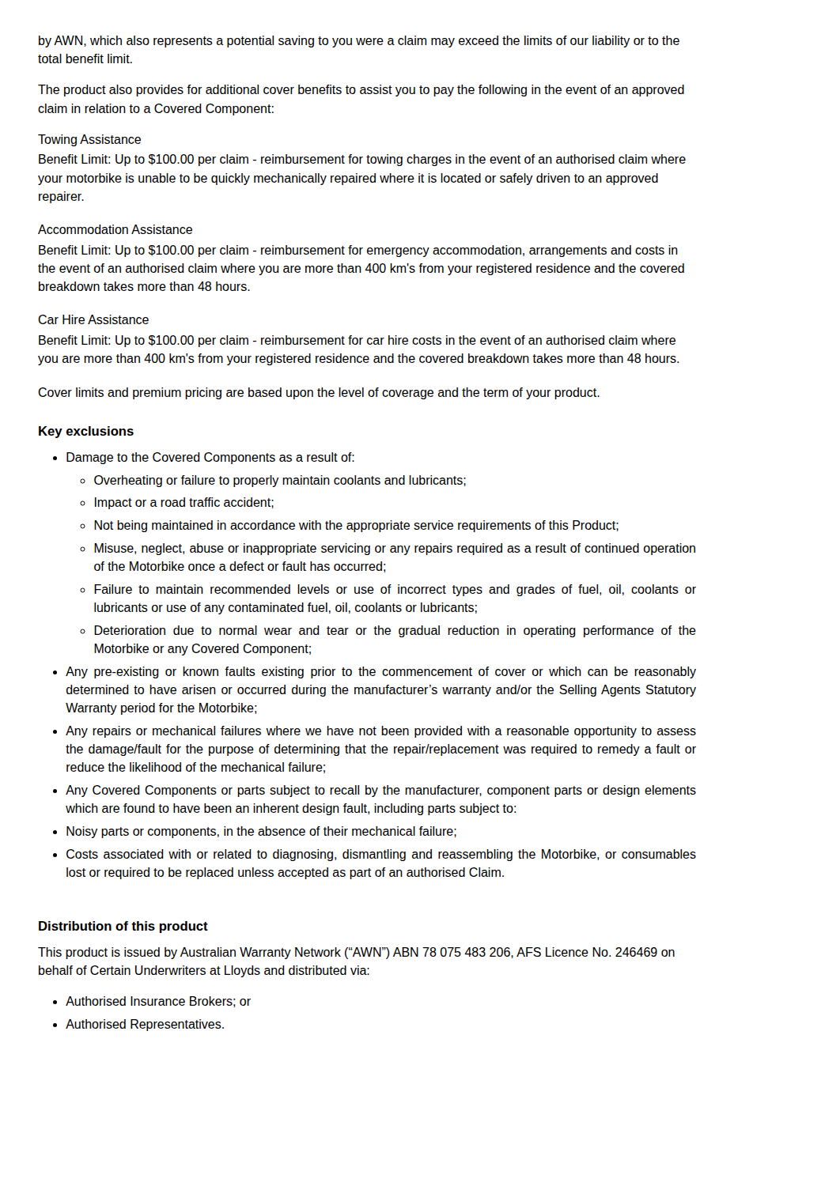by AWN, which also represents a potential saving to you were a claim may exceed the limits of our liability or to the total benefit limit.
The product also provides for additional cover benefits to assist you to pay the following in the event of an approved claim in relation to a Covered Component:
Towing Assistance
Benefit Limit: Up to $100.00 per claim - reimbursement for towing charges in the event of an authorised claim where your motorbike is unable to be quickly mechanically repaired where it is located or safely driven to an approved repairer.
Accommodation Assistance
Benefit Limit: Up to $100.00 per claim - reimbursement for emergency accommodation, arrangements and costs in the event of an authorised claim where you are more than 400 km's from your registered residence and the covered breakdown takes more than 48 hours.
Car Hire Assistance
Benefit Limit: Up to $100.00 per claim - reimbursement for car hire costs in the event of an authorised claim where you are more than 400 km's from your registered residence and the covered breakdown takes more than 48 hours.
Cover limits and premium pricing are based upon the level of coverage and the term of your product.
Key exclusions
Damage to the Covered Components as a result of:
Overheating or failure to properly maintain coolants and lubricants;
Impact or a road traffic accident;
Not being maintained in accordance with the appropriate service requirements of this Product;
Misuse, neglect, abuse or inappropriate servicing or any repairs required as a result of continued operation of the Motorbike once a defect or fault has occurred;
Failure to maintain recommended levels or use of incorrect types and grades of fuel, oil, coolants or lubricants or use of any contaminated fuel, oil, coolants or lubricants;
Deterioration due to normal wear and tear or the gradual reduction in operating performance of the Motorbike or any Covered Component;
Any pre-existing or known faults existing prior to the commencement of cover or which can be reasonably determined to have arisen or occurred during the manufacturer’s warranty and/or the Selling Agents Statutory Warranty period for the Motorbike;
Any repairs or mechanical failures where we have not been provided with a reasonable opportunity to assess the damage/fault for the purpose of determining that the repair/replacement was required to remedy a fault or reduce the likelihood of the mechanical failure;
Any Covered Components or parts subject to recall by the manufacturer, component parts or design elements which are found to have been an inherent design fault, including parts subject to:
Noisy parts or components, in the absence of their mechanical failure;
Costs associated with or related to diagnosing, dismantling and reassembling the Motorbike, or consumables lost or required to be replaced unless accepted as part of an authorised Claim.
Distribution of this product
This product is issued by Australian Warranty Network (“AWN”) ABN 78 075 483 206, AFS Licence No. 246469 on behalf of Certain Underwriters at Lloyds and distributed via:
Authorised Insurance Brokers; or
Authorised Representatives.